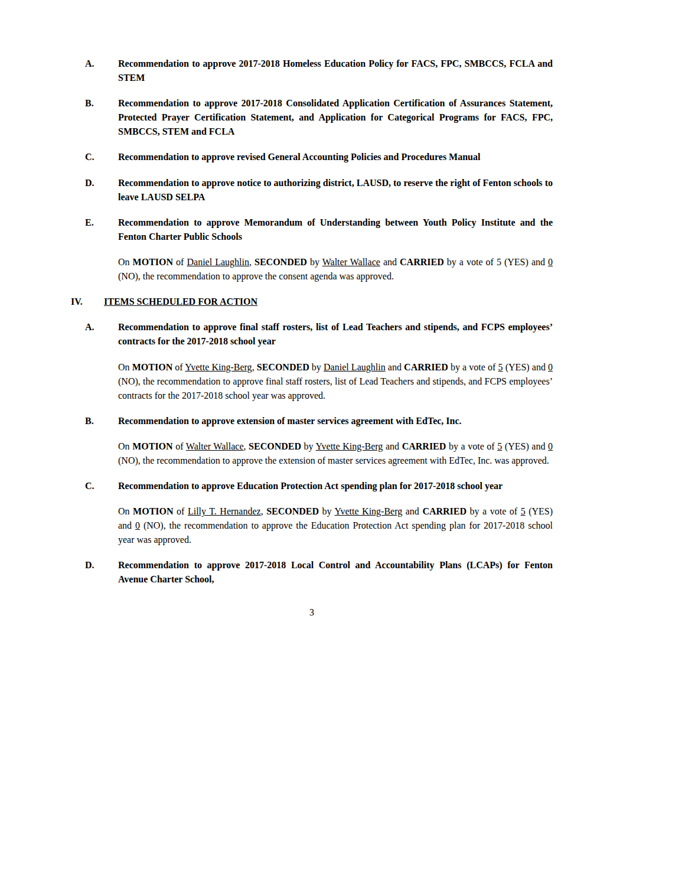A.
Recommendation to approve 2017-2018 Homeless Education Policy for FACS, FPC, SMBCCS, FCLA and STEM
B.
Recommendation to approve 2017-2018 Consolidated Application Certification of Assurances Statement, Protected Prayer Certification Statement, and Application for Categorical Programs for FACS, FPC, SMBCCS, STEM and FCLA
C.
Recommendation to approve revised General Accounting Policies and Procedures Manual
D.
Recommendation to approve notice to authorizing district, LAUSD, to reserve the right of Fenton schools to leave LAUSD SELPA
E.
Recommendation to approve Memorandum of Understanding between Youth Policy Institute and the Fenton Charter Public Schools
On MOTION of Daniel Laughlin, SECONDED by Walter Wallace and CARRIED by a vote of 5 (YES) and 0 (NO), the recommendation to approve the consent agenda was approved.
IV.
ITEMS SCHEDULED FOR ACTION
A.
Recommendation to approve final staff rosters, list of Lead Teachers and stipends, and FCPS employees’ contracts for the 2017-2018 school year
On MOTION of Yvette King-Berg, SECONDED by Daniel Laughlin and CARRIED by a vote of 5 (YES) and 0 (NO), the recommendation to approve final staff rosters, list of Lead Teachers and stipends, and FCPS employees’ contracts for the 2017-2018 school year was approved.
B.
Recommendation to approve extension of master services agreement with EdTec, Inc.
On MOTION of Walter Wallace, SECONDED by Yvette King-Berg and CARRIED by a vote of 5 (YES) and 0 (NO), the recommendation to approve the extension of master services agreement with EdTec, Inc. was approved.
C.
Recommendation to approve Education Protection Act spending plan for 2017-2018 school year
On MOTION of Lilly T. Hernandez, SECONDED by Yvette King-Berg and CARRIED by a vote of 5 (YES) and 0 (NO), the recommendation to approve the Education Protection Act spending plan for 2017-2018 school year was approved.
D.
Recommendation to approve 2017-2018 Local Control and Accountability Plans (LCAPs) for Fenton Avenue Charter School,
3